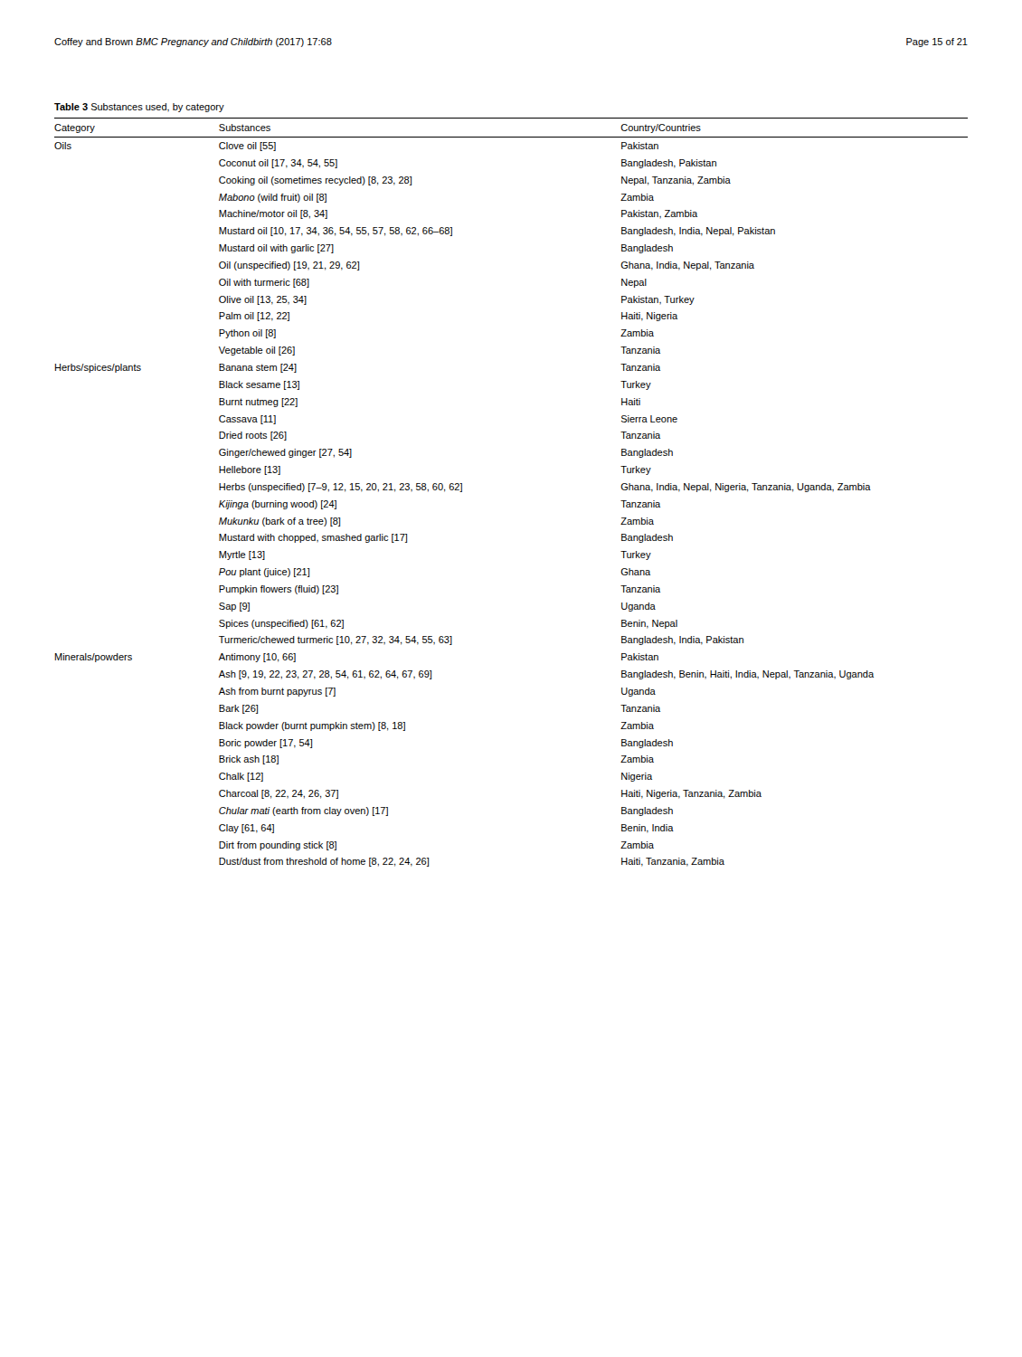Coffey and Brown BMC Pregnancy and Childbirth (2017) 17:68
Page 15 of 21
Table 3 Substances used, by category
| Category | Substances | Country/Countries |
| --- | --- | --- |
| Oils | Clove oil [55] | Pakistan |
| | Coconut oil [17, 34, 54, 55] | Bangladesh, Pakistan |
| | Cooking oil (sometimes recycled) [8, 23, 28] | Nepal, Tanzania, Zambia |
| | Mabono (wild fruit) oil [8] | Zambia |
| | Machine/motor oil [8, 34] | Pakistan, Zambia |
| | Mustard oil [10, 17, 34, 36, 54, 55, 57, 58, 62, 66–68] | Bangladesh, India, Nepal, Pakistan |
| | Mustard oil with garlic [27] | Bangladesh |
| | Oil (unspecified) [19, 21, 29, 62] | Ghana, India, Nepal, Tanzania |
| | Oil with turmeric [68] | Nepal |
| | Olive oil [13, 25, 34] | Pakistan, Turkey |
| | Palm oil [12, 22] | Haiti, Nigeria |
| | Python oil [8] | Zambia |
| | Vegetable oil [26] | Tanzania |
| Herbs/spices/plants | Banana stem [24] | Tanzania |
| | Black sesame [13] | Turkey |
| | Burnt nutmeg [22] | Haiti |
| | Cassava [11] | Sierra Leone |
| | Dried roots [26] | Tanzania |
| | Ginger/chewed ginger [27, 54] | Bangladesh |
| | Hellebore [13] | Turkey |
| | Herbs (unspecified) [7–9, 12, 15, 20, 21, 23, 58, 60, 62] | Ghana, India, Nepal, Nigeria, Tanzania, Uganda, Zambia |
| | Kijinga (burning wood) [24] | Tanzania |
| | Mukunku (bark of a tree) [8] | Zambia |
| | Mustard with chopped, smashed garlic [17] | Bangladesh |
| | Myrtle [13] | Turkey |
| | Pou plant (juice) [21] | Ghana |
| | Pumpkin flowers (fluid) [23] | Tanzania |
| | Sap [9] | Uganda |
| | Spices (unspecified) [61, 62] | Benin, Nepal |
| | Turmeric/chewed turmeric [10, 27, 32, 34, 54, 55, 63] | Bangladesh, India, Pakistan |
| Minerals/powders | Antimony [10, 66] | Pakistan |
| | Ash [9, 19, 22, 23, 27, 28, 54, 61, 62, 64, 67, 69] | Bangladesh, Benin, Haiti, India, Nepal, Tanzania, Uganda |
| | Ash from burnt papyrus [7] | Uganda |
| | Bark [26] | Tanzania |
| | Black powder (burnt pumpkin stem) [8, 18] | Zambia |
| | Boric powder [17, 54] | Bangladesh |
| | Brick ash [18] | Zambia |
| | Chalk [12] | Nigeria |
| | Charcoal [8, 22, 24, 26, 37] | Haiti, Nigeria, Tanzania, Zambia |
| | Chular mati (earth from clay oven) [17] | Bangladesh |
| | Clay [61, 64] | Benin, India |
| | Dirt from pounding stick [8] | Zambia |
| | Dust/dust from threshold of home [8, 22, 24, 26] | Haiti, Tanzania, Zambia |